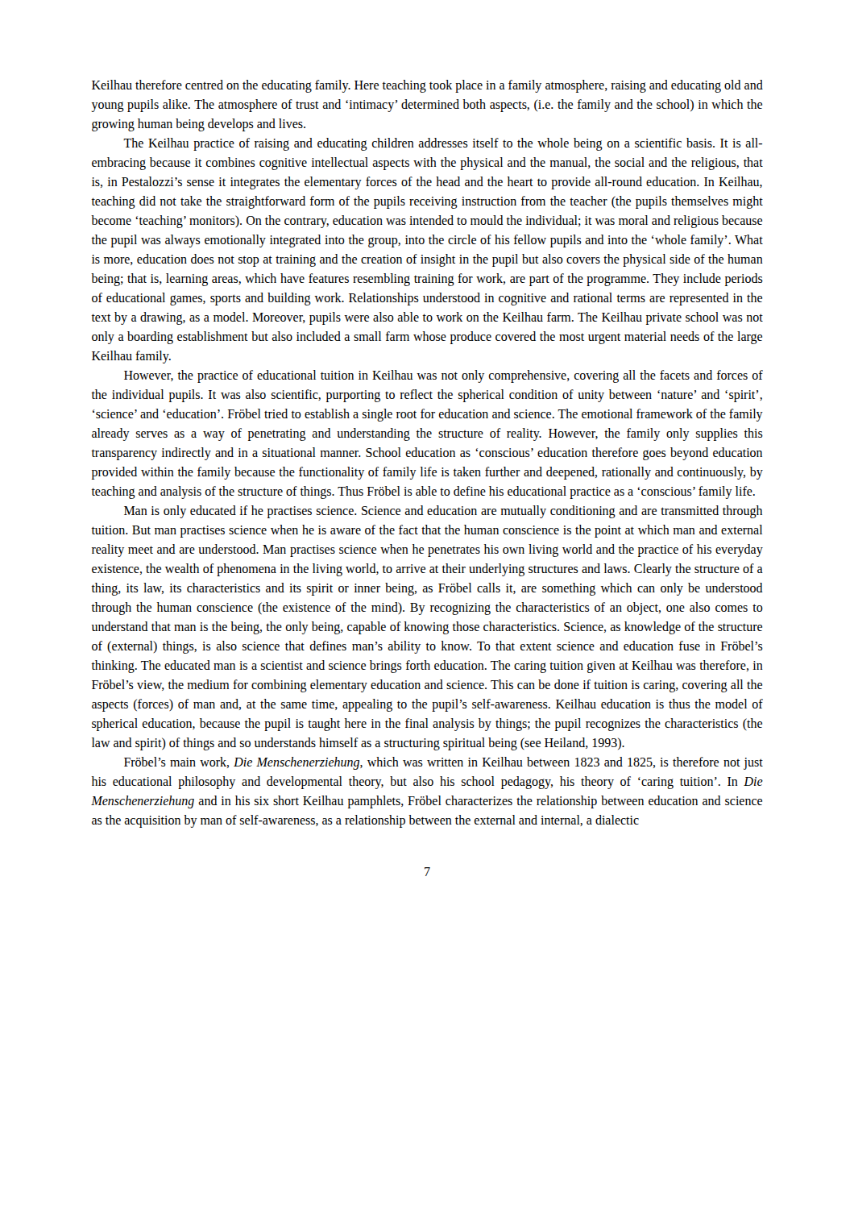Keilhau therefore centred on the educating family. Here teaching took place in a family atmosphere, raising and educating old and young pupils alike. The atmosphere of trust and ‘intimacy’ determined both aspects, (i.e. the family and the school) in which the growing human being develops and lives.
The Keilhau practice of raising and educating children addresses itself to the whole being on a scientific basis. It is all-embracing because it combines cognitive intellectual aspects with the physical and the manual, the social and the religious, that is, in Pestalozzi’s sense it integrates the elementary forces of the head and the heart to provide all-round education. In Keilhau, teaching did not take the straightforward form of the pupils receiving instruction from the teacher (the pupils themselves might become ‘teaching’ monitors). On the contrary, education was intended to mould the individual; it was moral and religious because the pupil was always emotionally integrated into the group, into the circle of his fellow pupils and into the ‘whole family’. What is more, education does not stop at training and the creation of insight in the pupil but also covers the physical side of the human being; that is, learning areas, which have features resembling training for work, are part of the programme. They include periods of educational games, sports and building work. Relationships understood in cognitive and rational terms are represented in the text by a drawing, as a model. Moreover, pupils were also able to work on the Keilhau farm. The Keilhau private school was not only a boarding establishment but also included a small farm whose produce covered the most urgent material needs of the large Keilhau family.
However, the practice of educational tuition in Keilhau was not only comprehensive, covering all the facets and forces of the individual pupils. It was also scientific, purporting to reflect the spherical condition of unity between ‘nature’ and ‘spirit’, ‘science’ and ‘education’. Fröbel tried to establish a single root for education and science. The emotional framework of the family already serves as a way of penetrating and understanding the structure of reality. However, the family only supplies this transparency indirectly and in a situational manner. School education as ‘conscious’ education therefore goes beyond education provided within the family because the functionality of family life is taken further and deepened, rationally and continuously, by teaching and analysis of the structure of things. Thus Fröbel is able to define his educational practice as a ‘conscious’ family life.
Man is only educated if he practises science. Science and education are mutually conditioning and are transmitted through tuition. But man practises science when he is aware of the fact that the human conscience is the point at which man and external reality meet and are understood. Man practises science when he penetrates his own living world and the practice of his everyday existence, the wealth of phenomena in the living world, to arrive at their underlying structures and laws. Clearly the structure of a thing, its law, its characteristics and its spirit or inner being, as Fröbel calls it, are something which can only be understood through the human conscience (the existence of the mind). By recognizing the characteristics of an object, one also comes to understand that man is the being, the only being, capable of knowing those characteristics. Science, as knowledge of the structure of (external) things, is also science that defines man’s ability to know. To that extent science and education fuse in Fröbel’s thinking. The educated man is a scientist and science brings forth education. The caring tuition given at Keilhau was therefore, in Fröbel’s view, the medium for combining elementary education and science. This can be done if tuition is caring, covering all the aspects (forces) of man and, at the same time, appealing to the pupil’s self-awareness. Keilhau education is thus the model of spherical education, because the pupil is taught here in the final analysis by things; the pupil recognizes the characteristics (the law and spirit) of things and so understands himself as a structuring spiritual being (see Heiland, 1993).
Fröbel’s main work, Die Menschenerziehung, which was written in Keilhau between 1823 and 1825, is therefore not just his educational philosophy and developmental theory, but also his school pedagogy, his theory of ‘caring tuition’. In Die Menschenerziehung and in his six short Keilhau pamphlets, Fröbel characterizes the relationship between education and science as the acquisition by man of self-awareness, as a relationship between the external and internal, a dialectic
7